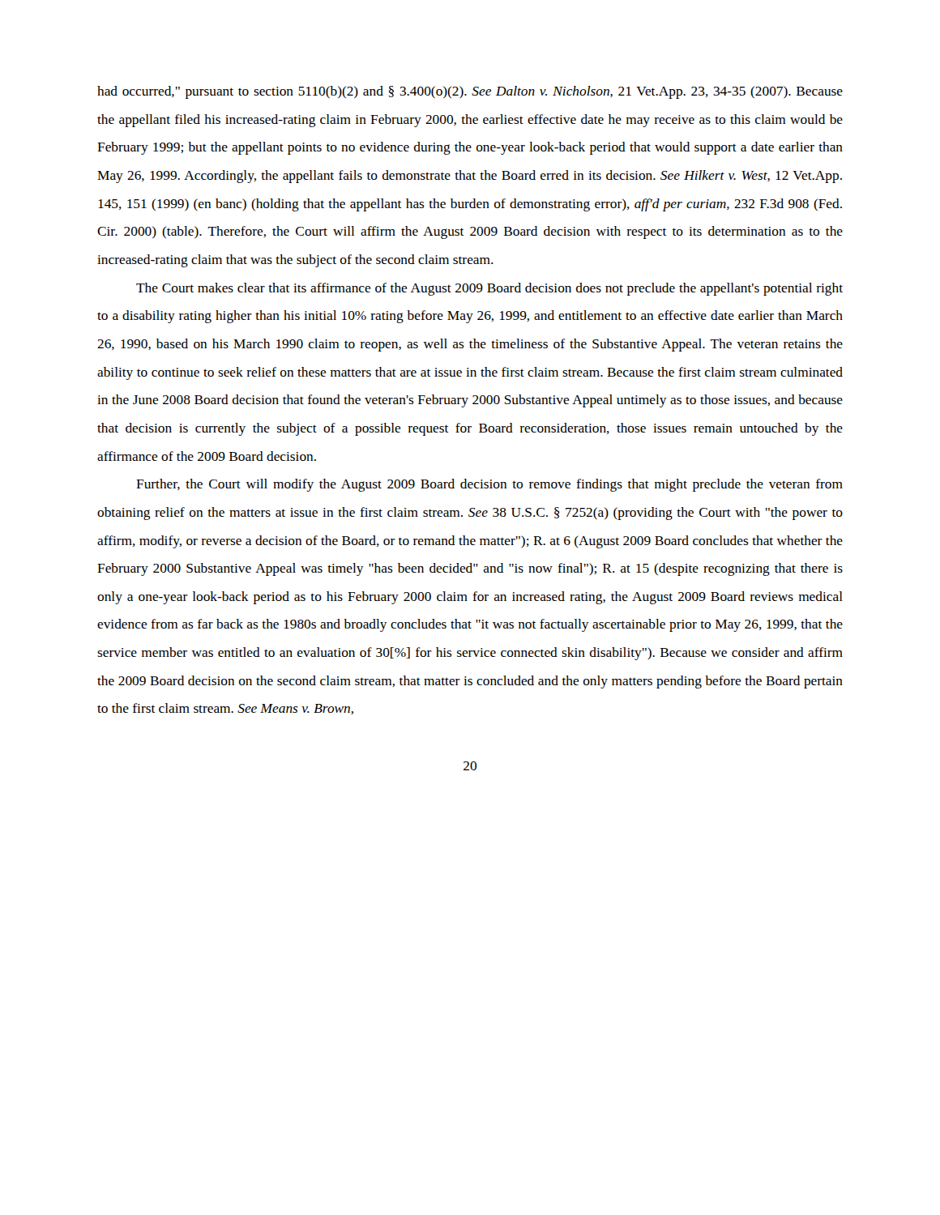had occurred," pursuant to section 5110(b)(2) and § 3.400(o)(2). See Dalton v. Nicholson, 21 Vet.App. 23, 34-35 (2007). Because the appellant filed his increased-rating claim in February 2000, the earliest effective date he may receive as to this claim would be February 1999; but the appellant points to no evidence during the one-year look-back period that would support a date earlier than May 26, 1999. Accordingly, the appellant fails to demonstrate that the Board erred in its decision. See Hilkert v. West, 12 Vet.App. 145, 151 (1999) (en banc) (holding that the appellant has the burden of demonstrating error), aff'd per curiam, 232 F.3d 908 (Fed. Cir. 2000) (table). Therefore, the Court will affirm the August 2009 Board decision with respect to its determination as to the increased-rating claim that was the subject of the second claim stream.
The Court makes clear that its affirmance of the August 2009 Board decision does not preclude the appellant's potential right to a disability rating higher than his initial 10% rating before May 26, 1999, and entitlement to an effective date earlier than March 26, 1990, based on his March 1990 claim to reopen, as well as the timeliness of the Substantive Appeal. The veteran retains the ability to continue to seek relief on these matters that are at issue in the first claim stream. Because the first claim stream culminated in the June 2008 Board decision that found the veteran's February 2000 Substantive Appeal untimely as to those issues, and because that decision is currently the subject of a possible request for Board reconsideration, those issues remain untouched by the affirmance of the 2009 Board decision.
Further, the Court will modify the August 2009 Board decision to remove findings that might preclude the veteran from obtaining relief on the matters at issue in the first claim stream. See 38 U.S.C. § 7252(a) (providing the Court with "the power to affirm, modify, or reverse a decision of the Board, or to remand the matter"); R. at 6 (August 2009 Board concludes that whether the February 2000 Substantive Appeal was timely "has been decided" and "is now final"); R. at 15 (despite recognizing that there is only a one-year look-back period as to his February 2000 claim for an increased rating, the August 2009 Board reviews medical evidence from as far back as the 1980s and broadly concludes that "it was not factually ascertainable prior to May 26, 1999, that the service member was entitled to an evaluation of 30[%] for his service connected skin disability"). Because we consider and affirm the 2009 Board decision on the second claim stream, that matter is concluded and the only matters pending before the Board pertain to the first claim stream. See Means v. Brown,
20